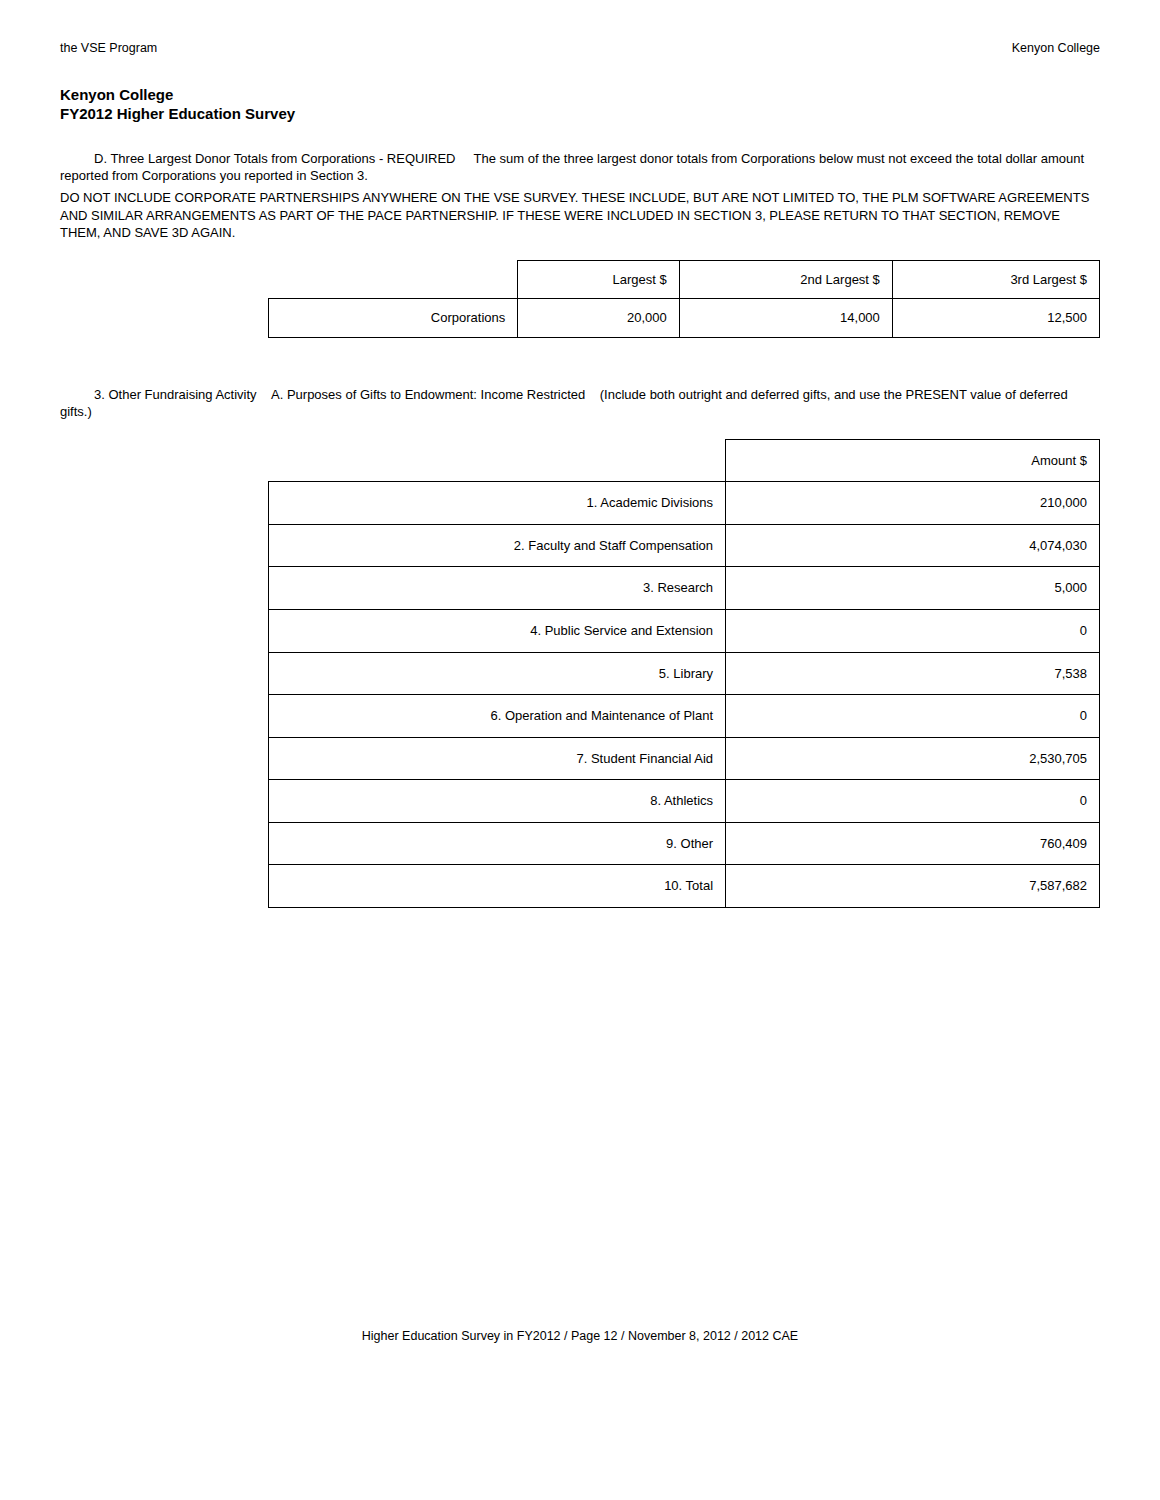the VSE Program
Kenyon College
Kenyon College
FY2012 Higher Education Survey
D. Three Largest Donor Totals from Corporations - REQUIRED The sum of the three largest donor totals from Corporations below must not exceed the total dollar amount reported from Corporations you reported in Section 3.
DO NOT INCLUDE CORPORATE PARTNERSHIPS ANYWHERE ON THE VSE SURVEY. THESE INCLUDE, BUT ARE NOT LIMITED TO, THE PLM SOFTWARE AGREEMENTS AND SIMILAR ARRANGEMENTS AS PART OF THE PACE PARTNERSHIP. IF THESE WERE INCLUDED IN SECTION 3, PLEASE RETURN TO THAT SECTION, REMOVE THEM, AND SAVE 3D AGAIN.
| | Largest $ | 2nd Largest $ | 3rd Largest $ |
| --- | --- | --- | --- |
| Corporations | 20,000 | 14,000 | 12,500 |
3. Other Fundraising Activity A. Purposes of Gifts to Endowment: Income Restricted (Include both outright and deferred gifts, and use the PRESENT value of deferred gifts.)
| | Amount $ |
| --- | --- |
| 1. Academic Divisions | 210,000 |
| 2. Faculty and Staff Compensation | 4,074,030 |
| 3. Research | 5,000 |
| 4. Public Service and Extension | 0 |
| 5. Library | 7,538 |
| 6. Operation and Maintenance of Plant | 0 |
| 7. Student Financial Aid | 2,530,705 |
| 8. Athletics | 0 |
| 9. Other | 760,409 |
| 10. Total | 7,587,682 |
Higher Education Survey in FY2012 / Page 12 / November 8, 2012 / 2012 CAE